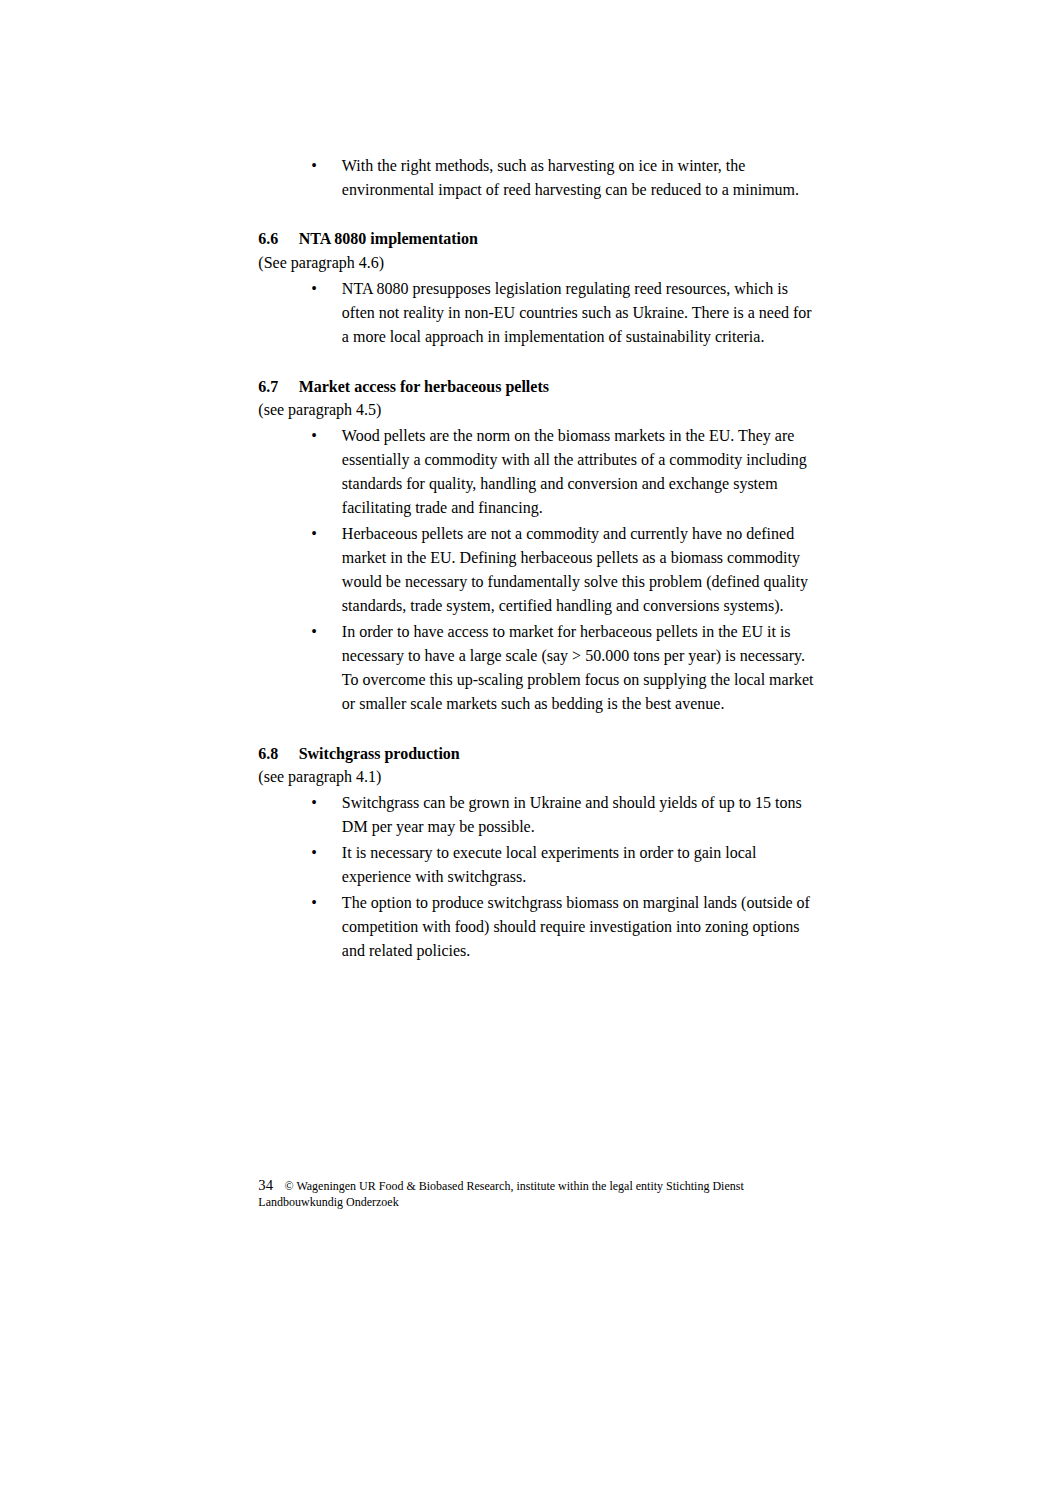With the right methods, such as harvesting on ice in winter, the environmental impact of reed harvesting can be reduced to a minimum.
6.6 NTA 8080 implementation
(See paragraph 4.6)
NTA 8080 presupposes legislation regulating reed resources, which is often not reality in non-EU countries such as Ukraine. There is a need for a more local approach in implementation of sustainability criteria.
6.7 Market access for herbaceous pellets
(see paragraph 4.5)
Wood pellets are the norm on the biomass markets in the EU. They are essentially a commodity with all the attributes of a commodity including standards for quality, handling and conversion and exchange system facilitating trade and financing.
Herbaceous pellets are not a commodity and currently have no defined market in the EU. Defining herbaceous pellets as a biomass commodity would be necessary to fundamentally solve this problem (defined quality standards, trade system, certified handling and conversions systems).
In order to have access to market for herbaceous pellets in the EU it is necessary to have a large scale (say > 50.000 tons per year) is necessary. To overcome this up-scaling problem focus on supplying the local market or smaller scale markets such as bedding is the best avenue.
6.8 Switchgrass production
(see paragraph 4.1)
Switchgrass can be grown in Ukraine and should yields of up to 15 tons DM per year may be possible.
It is necessary to execute local experiments in order to gain local experience with switchgrass.
The option to produce switchgrass biomass on marginal lands (outside of competition with food) should require investigation into zoning options and related policies.
34© Wageningen UR Food & Biobased Research, institute within the legal entity Stichting Dienst Landbouwkundig Onderzoek